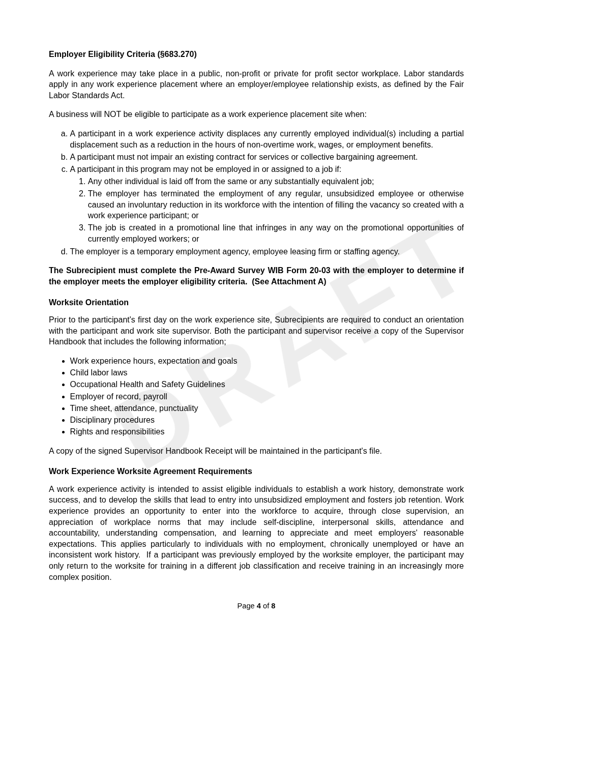DRAFT
Employer Eligibility Criteria (§683.270)
A work experience may take place in a public, non-profit or private for profit sector workplace. Labor standards apply in any work experience placement where an employer/employee relationship exists, as defined by the Fair Labor Standards Act.
A business will NOT be eligible to participate as a work experience placement site when:
A participant in a work experience activity displaces any currently employed individual(s) including a partial displacement such as a reduction in the hours of non-overtime work, wages, or employment benefits.
A participant must not impair an existing contract for services or collective bargaining agreement.
A participant in this program may not be employed in or assigned to a job if:
Any other individual is laid off from the same or any substantially equivalent job;
The employer has terminated the employment of any regular, unsubsidized employee or otherwise caused an involuntary reduction in its workforce with the intention of filling the vacancy so created with a work experience participant; or
The job is created in a promotional line that infringes in any way on the promotional opportunities of currently employed workers; or
The employer is a temporary employment agency, employee leasing firm or staffing agency.
The Subrecipient must complete the Pre-Award Survey WIB Form 20-03 with the employer to determine if the employer meets the employer eligibility criteria. (See Attachment A)
Worksite Orientation
Prior to the participant's first day on the work experience site, Subrecipients are required to conduct an orientation with the participant and work site supervisor. Both the participant and supervisor receive a copy of the Supervisor Handbook that includes the following information;
Work experience hours, expectation and goals
Child labor laws
Occupational Health and Safety Guidelines
Employer of record, payroll
Time sheet, attendance, punctuality
Disciplinary procedures
Rights and responsibilities
A copy of the signed Supervisor Handbook Receipt will be maintained in the participant's file.
Work Experience Worksite Agreement Requirements
A work experience activity is intended to assist eligible individuals to establish a work history, demonstrate work success, and to develop the skills that lead to entry into unsubsidized employment and fosters job retention. Work experience provides an opportunity to enter into the workforce to acquire, through close supervision, an appreciation of workplace norms that may include self-discipline, interpersonal skills, attendance and accountability, understanding compensation, and learning to appreciate and meet employers' reasonable expectations. This applies particularly to individuals with no employment, chronically unemployed or have an inconsistent work history. If a participant was previously employed by the worksite employer, the participant may only return to the worksite for training in a different job classification and receive training in an increasingly more complex position.
Page 4 of 8